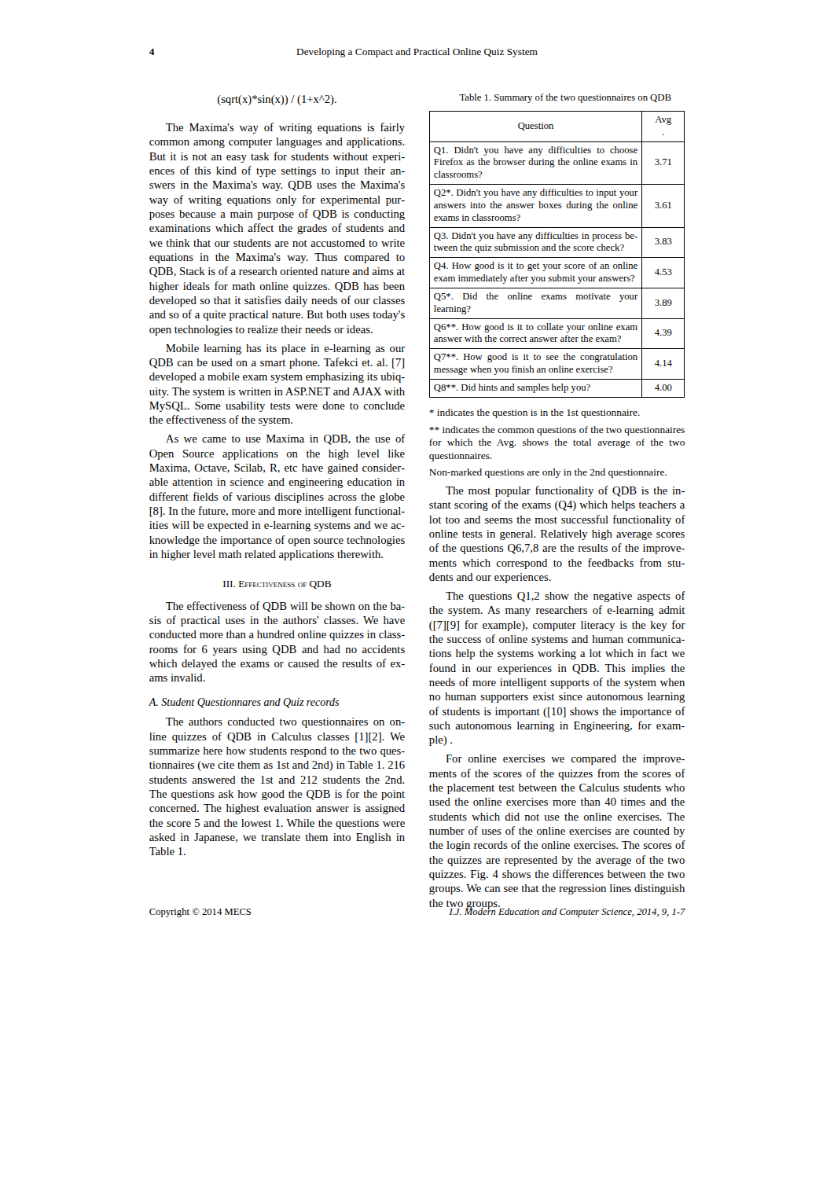4
Developing a Compact and Practical Online Quiz System
(sqrt(x)*sin(x)) / (1+x^2).
The Maxima's way of writing equations is fairly common among computer languages and applications. But it is not an easy task for students without experiences of this kind of type settings to input their answers in the Maxima's way. QDB uses the Maxima's way of writing equations only for experimental purposes because a main purpose of QDB is conducting examinations which affect the grades of students and we think that our students are not accustomed to write equations in the Maxima's way. Thus compared to QDB, Stack is of a research oriented nature and aims at higher ideals for math online quizzes. QDB has been developed so that it satisfies daily needs of our classes and so of a quite practical nature. But both uses today's open technologies to realize their needs or ideas.
Mobile learning has its place in e-learning as our QDB can be used on a smart phone. Tafekci et. al. [7] developed a mobile exam system emphasizing its ubiquity. The system is written in ASP.NET and AJAX with MySQL. Some usability tests were done to conclude the effectiveness of the system.
As we came to use Maxima in QDB, the use of Open Source applications on the high level like Maxima, Octave, Scilab, R, etc have gained considerable attention in science and engineering education in different fields of various disciplines across the globe [8]. In the future, more and more intelligent functionalities will be expected in e-learning systems and we acknowledge the importance of open source technologies in higher level math related applications therewith.
III. Effectiveness of QDB
The effectiveness of QDB will be shown on the basis of practical uses in the authors' classes. We have conducted more than a hundred online quizzes in classrooms for 6 years using QDB and had no accidents which delayed the exams or caused the results of exams invalid.
A. Student Questionnares and Quiz records
The authors conducted two questionnaires on online quizzes of QDB in Calculus classes [1][2]. We summarize here how students respond to the two questionnaires (we cite them as 1st and 2nd) in Table 1. 216 students answered the 1st and 212 students the 2nd. The questions ask how good the QDB is for the point concerned. The highest evaluation answer is assigned the score 5 and the lowest 1. While the questions were asked in Japanese, we translate them into English in Table 1.
Table 1. Summary of the two questionnaires on QDB
| Question | Avg . |
| --- | --- |
| Q1. Didn't you have any difficulties to choose Firefox as the browser during the online exams in classrooms? | 3.71 |
| Q2*. Didn't you have any difficulties to input your answers into the answer boxes during the online exams in classrooms? | 3.61 |
| Q3. Didn't you have any difficulties in process between the quiz submission and the score check? | 3.83 |
| Q4. How good is it to get your score of an online exam immediately after you submit your answers? | 4.53 |
| Q5*. Did the online exams motivate your learning? | 3.89 |
| Q6**. How good is it to collate your online exam answer with the correct answer after the exam? | 4.39 |
| Q7**. How good is it to see the congratulation message when you finish an online exercise? | 4.14 |
| Q8**. Did hints and samples help you? | 4.00 |
* indicates the question is in the 1st questionnaire.
** indicates the common questions of the two questionnaires for which the Avg. shows the total average of the two questionnaires.
Non-marked questions are only in the 2nd questionnaire.
The most popular functionality of QDB is the instant scoring of the exams (Q4) which helps teachers a lot too and seems the most successful functionality of online tests in general. Relatively high average scores of the questions Q6,7,8 are the results of the improvements which correspond to the feedbacks from students and our experiences.
The questions Q1,2 show the negative aspects of the system. As many researchers of e-learning admit ([7][9] for example), computer literacy is the key for the success of online systems and human communications help the systems working a lot which in fact we found in our experiences in QDB. This implies the needs of more intelligent supports of the system when no human supporters exist since autonomous learning of students is important ([10] shows the importance of such autonomous learning in Engineering, for example) .
For online exercises we compared the improvements of the scores of the quizzes from the scores of the placement test between the Calculus students who used the online exercises more than 40 times and the students which did not use the online exercises. The number of uses of the online exercises are counted by the login records of the online exercises. The scores of the quizzes are represented by the average of the two quizzes. Fig. 4 shows the differences between the two groups. We can see that the regression lines distinguish the two groups.
Copyright © 2014 MECS
I.J. Modern Education and Computer Science, 2014, 9, 1-7